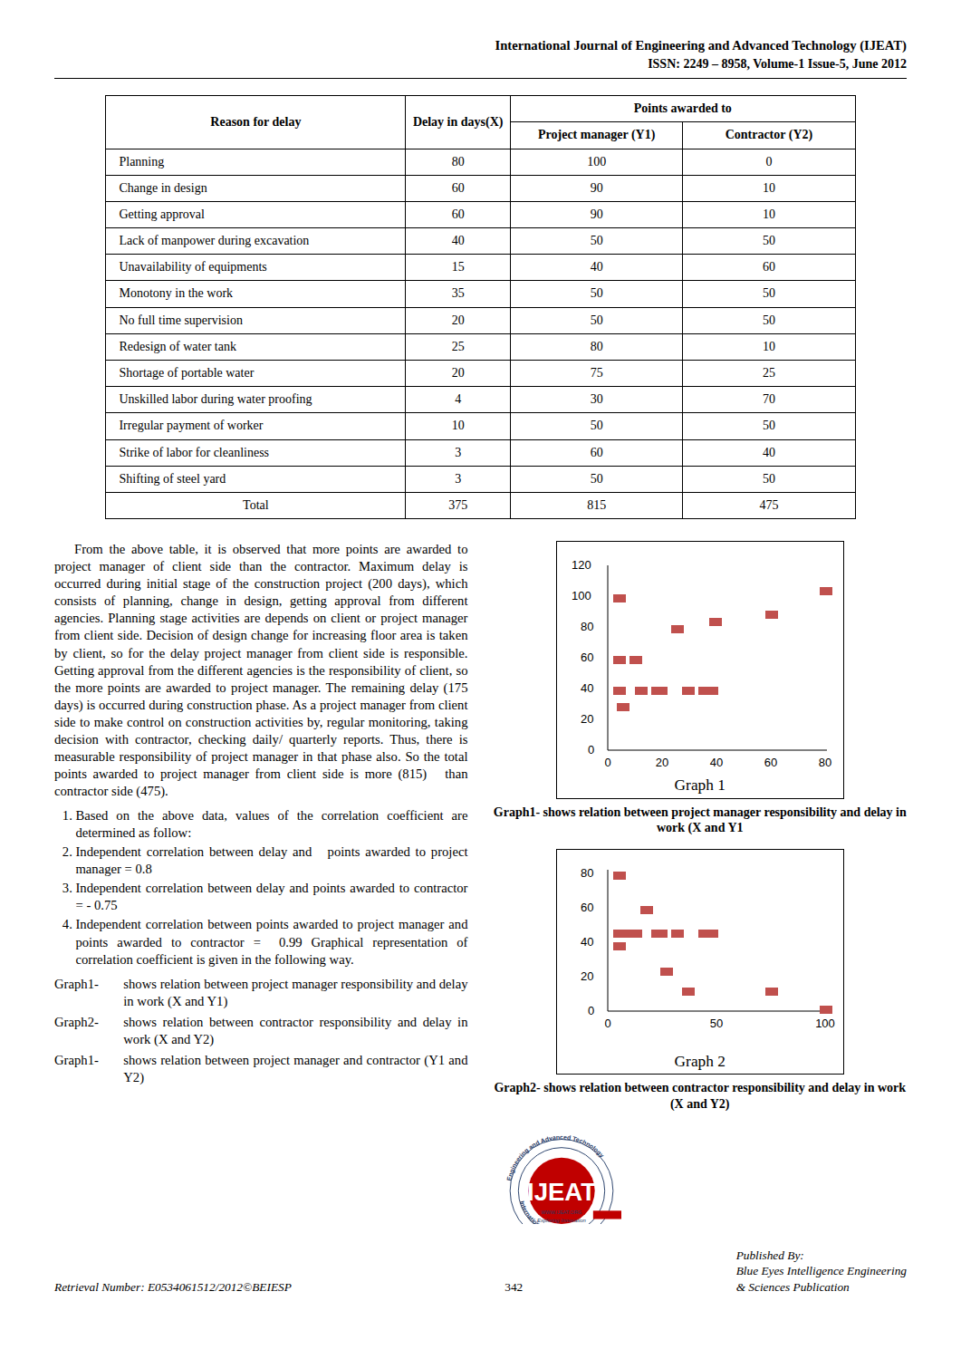International Journal of Engineering and Advanced Technology (IJEAT)
ISSN: 2249 – 8958, Volume-1 Issue-5, June 2012
| Reason for delay | Delay in days(X) | Points awarded to |
| --- | --- | --- |
| Project manager (Y1) | Contractor (Y2) |
| Planning | 80 | 100 | 0 |
| Change in design | 60 | 90 | 10 |
| Getting approval | 60 | 90 | 10 |
| Lack of manpower during excavation | 40 | 50 | 50 |
| Unavailability of equipments | 15 | 40 | 60 |
| Monotony in the work | 35 | 50 | 50 |
| No full time supervision | 20 | 50 | 50 |
| Redesign of water tank | 25 | 80 | 10 |
| Shortage of portable water | 20 | 75 | 25 |
| Unskilled labor during water proofing | 4 | 30 | 70 |
| Irregular payment of worker | 10 | 50 | 50 |
| Strike of labor for cleanliness | 3 | 60 | 40 |
| Shifting of steel yard | 3 | 50 | 50 |
| Total | 375 | 815 | 475 |
From the above table, it is observed that more points are awarded to project manager of client side than the contractor. Maximum delay is occurred during initial stage of the construction project (200 days), which consists of planning, change in design, getting approval from different agencies. Planning stage activities are depends on client or project manager from client side. Decision of design change for increasing floor area is taken by client, so for the delay project manager from client side is responsible. Getting approval from the different agencies is the responsibility of client, so the more points are awarded to project manager. The remaining delay (175 days) is occurred during construction phase. As a project manager from client side to make control on construction activities by, regular monitoring, taking decision with contractor, checking daily/ quarterly reports. Thus, there is measurable responsibility of project manager in that phase also. So the total points awarded to project manager from client side is more (815) than contractor side (475).
Based on the above data, values of the correlation coefficient are determined as follow:
Independent correlation between delay and points awarded to project manager = 0.8
Independent correlation between delay and points awarded to contractor = - 0.75
Independent correlation between points awarded to project manager and points awarded to contractor = 0.99 Graphical representation of correlation coefficient is given in the following way.
Graph1-shows relation between project manager responsibility and delay in work (X and Y1)
Graph2-shows relation between contractor responsibility and delay in work (X and Y2)
Graph1-shows relation between project manager and contractor (Y1 and Y2)
120 100 80 60 40 20 0 0 20 40 60 80
Graph 1
Graph1- shows relation between project manager responsibility and delay in work (X and Y1
80 60 40 20 0 0 50 100
Graph 2
Graph2- shows relation between contractor responsibility and delay in work (X and Y2)
Engineering and Advanced Technology International Journal of IJEAT WWW.IJEAT.ORG Exploring Innovation
Retrieval Number: E0534061512/2012©BEIESP
342
Published By:
Blue Eyes Intelligence Engineering
& Sciences Publication